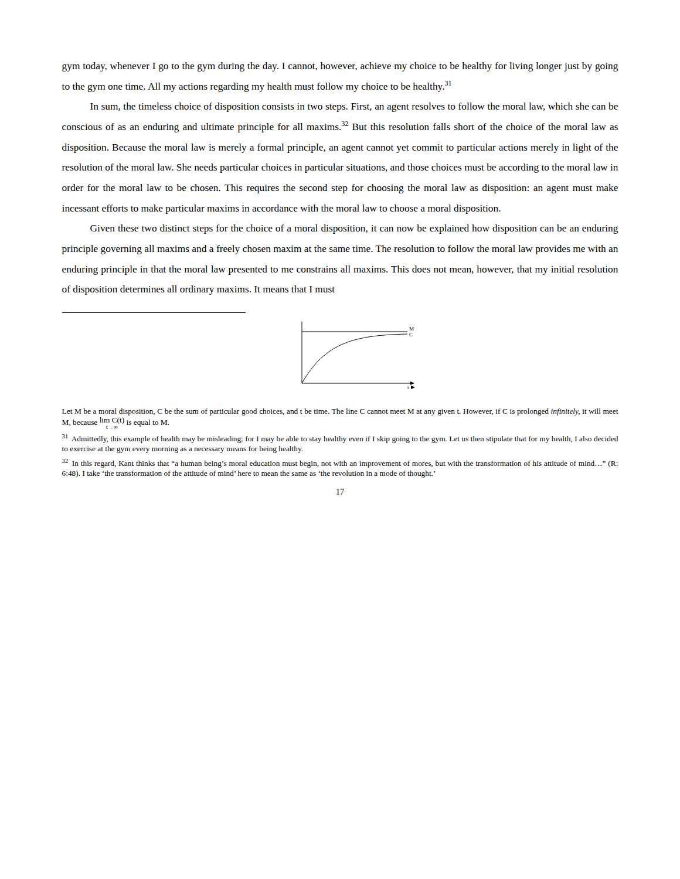gym today, whenever I go to the gym during the day. I cannot, however, achieve my choice to be healthy for living longer just by going to the gym one time. All my actions regarding my health must follow my choice to be healthy.31
In sum, the timeless choice of disposition consists in two steps. First, an agent resolves to follow the moral law, which she can be conscious of as an enduring and ultimate principle for all maxims.32 But this resolution falls short of the choice of the moral law as disposition. Because the moral law is merely a formal principle, an agent cannot yet commit to particular actions merely in light of the resolution of the moral law. She needs particular choices in particular situations, and those choices must be according to the moral law in order for the moral law to be chosen. This requires the second step for choosing the moral law as disposition: an agent must make incessant efforts to make particular maxims in accordance with the moral law to choose a moral disposition.
Given these two distinct steps for the choice of a moral disposition, it can now be explained how disposition can be an enduring principle governing all maxims and a freely chosen maxim at the same time. The resolution to follow the moral law provides me with an enduring principle in that the moral law presented to me constrains all maxims. This does not mean, however, that my initial resolution of disposition determines all ordinary maxims. It means that I must
M C t
Let M be a moral disposition, C be the sum of particular good choices, and t be time. The line C cannot meet M at any given t. However, if C is prolonged infinitely, it will meet M, because lim C(t) t→∞ is equal to M.
31 Admittedly, this example of health may be misleading; for I may be able to stay healthy even if I skip going to the gym. Let us then stipulate that for my health, I also decided to exercise at the gym every morning as a necessary means for being healthy.
32 In this regard, Kant thinks that “a human being’s moral education must begin, not with an improvement of mores, but with the transformation of his attitude of mind…” (R: 6:48). I take ‘the transformation of the attitude of mind’ here to mean the same as ‘the revolution in a mode of thought.’
17